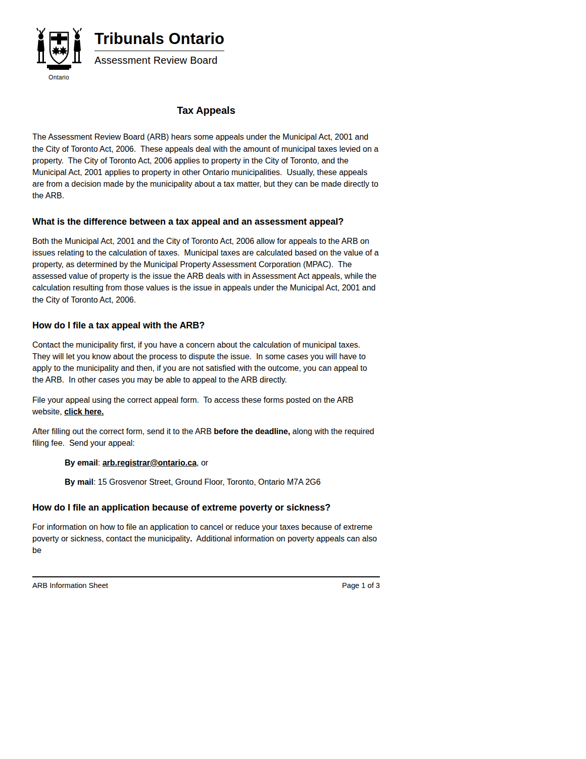Ontario
Tribunals Ontario
Assessment Review Board
Tax Appeals
The Assessment Review Board (ARB) hears some appeals under the Municipal Act, 2001 and the City of Toronto Act, 2006. These appeals deal with the amount of municipal taxes levied on a property. The City of Toronto Act, 2006 applies to property in the City of Toronto, and the Municipal Act, 2001 applies to property in other Ontario municipalities. Usually, these appeals are from a decision made by the municipality about a tax matter, but they can be made directly to the ARB.
What is the difference between a tax appeal and an assessment appeal?
Both the Municipal Act, 2001 and the City of Toronto Act, 2006 allow for appeals to the ARB on issues relating to the calculation of taxes. Municipal taxes are calculated based on the value of a property, as determined by the Municipal Property Assessment Corporation (MPAC). The assessed value of property is the issue the ARB deals with in Assessment Act appeals, while the calculation resulting from those values is the issue in appeals under the Municipal Act, 2001 and the City of Toronto Act, 2006.
How do I file a tax appeal with the ARB?
Contact the municipality first, if you have a concern about the calculation of municipal taxes. They will let you know about the process to dispute the issue. In some cases you will have to apply to the municipality and then, if you are not satisfied with the outcome, you can appeal to the ARB. In other cases you may be able to appeal to the ARB directly.
File your appeal using the correct appeal form. To access these forms posted on the ARB website, click here.
After filling out the correct form, send it to the ARB before the deadline, along with the required filing fee. Send your appeal:
By email: arb.registrar@ontario.ca, or
By mail: 15 Grosvenor Street, Ground Floor, Toronto, Ontario M7A 2G6
How do I file an application because of extreme poverty or sickness?
For information on how to file an application to cancel or reduce your taxes because of extreme poverty or sickness, contact the municipality. Additional information on poverty appeals can also be
ARB Information Sheet Page 1 of 3